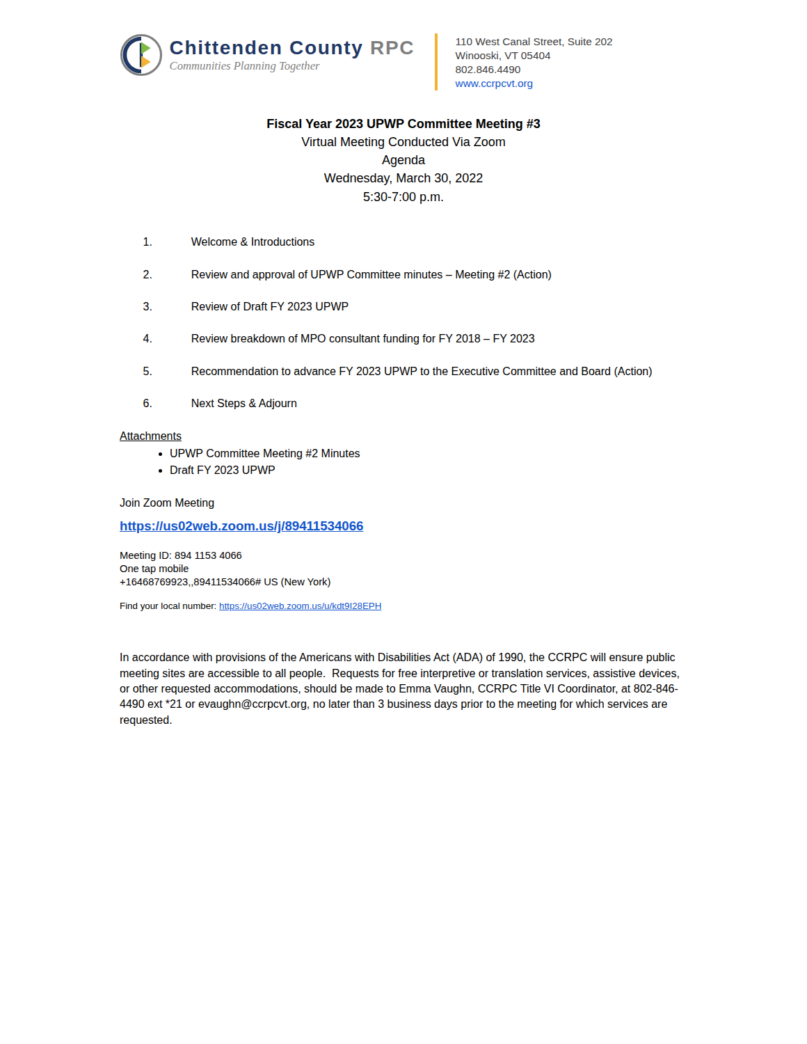Chittenden County RPC
Communities Planning Together
110 West Canal Street, Suite 202
Winooski, VT 05404
802.846.4490
www.ccrpcvt.org
Fiscal Year 2023 UPWP Committee Meeting #3
Virtual Meeting Conducted Via Zoom
Agenda
Wednesday, March 30, 2022
5:30-7:00 p.m.
Welcome & Introductions
Review and approval of UPWP Committee minutes – Meeting #2 (Action)
Review of Draft FY 2023 UPWP
Review breakdown of MPO consultant funding for FY 2018 – FY 2023
Recommendation to advance FY 2023 UPWP to the Executive Committee and Board (Action)
Next Steps & Adjourn
Attachments
UPWP Committee Meeting #2 Minutes
Draft FY 2023 UPWP
Join Zoom Meeting
https://us02web.zoom.us/j/89411534066
Meeting ID: 894 1153 4066
One tap mobile
+16468769923,,89411534066# US (New York)
Find your local number: https://us02web.zoom.us/u/kdt9I28EPH
In accordance with provisions of the Americans with Disabilities Act (ADA) of 1990, the CCRPC will ensure public meeting sites are accessible to all people. Requests for free interpretive or translation services, assistive devices, or other requested accommodations, should be made to Emma Vaughn, CCRPC Title VI Coordinator, at 802-846-4490 ext *21 or evaughn@ccrpcvt.org, no later than 3 business days prior to the meeting for which services are requested.